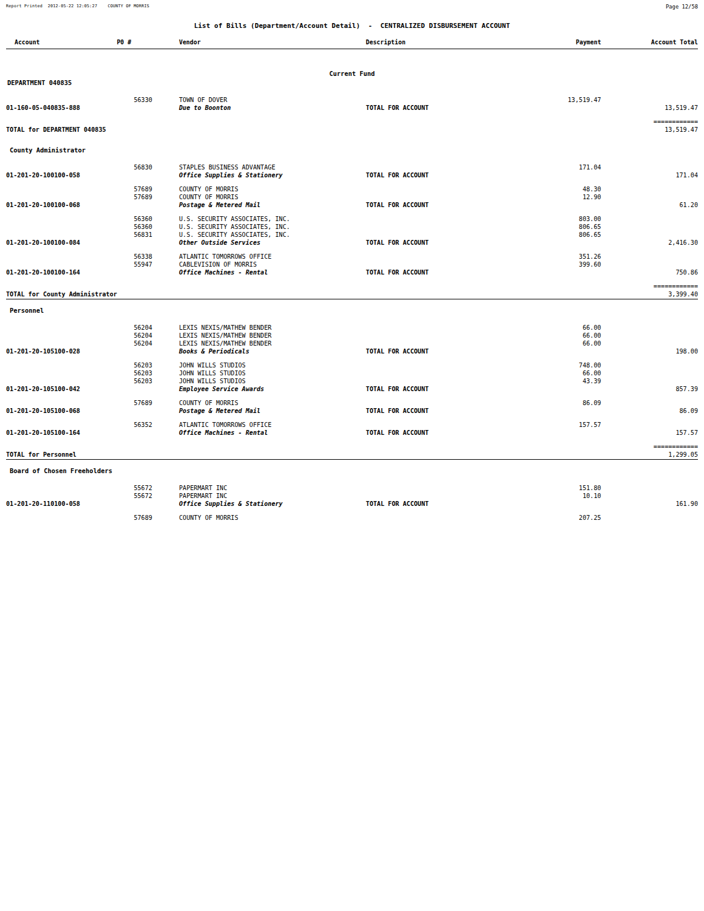Report Printed 2012-05-22 12:05:27 COUNTY OF MORRIS
Page 12/58
List of Bills (Department/Account Detail) - CENTRALIZED DISBURSEMENT ACCOUNT
| Account | P0 # | Vendor | Description | Payment | Account Total |
| Current Fund |
| DEPARTMENT 040835 |
| | 56330 | TOWN OF DOVER | | 13,519.47 | |
| 01-160-05-040835-888 | | Due to Boonton | TOTAL FOR ACCOUNT | | 13,519.47 |
| | ============ |
| TOTAL for DEPARTMENT 040835 | | 13,519.47 |
| County Administrator |
| | 56830 | STAPLES BUSINESS ADVANTAGE | | 171.04 | |
| 01-201-20-100100-058 | | Office Supplies & Stationery | TOTAL FOR ACCOUNT | | 171.04 |
| | 57689 | COUNTY OF MORRIS | | 48.30 | |
| | 57689 | COUNTY OF MORRIS | | 12.90 | |
| 01-201-20-100100-068 | | Postage & Metered Mail | TOTAL FOR ACCOUNT | | 61.20 |
| | 56360 | U.S. SECURITY ASSOCIATES, INC. | | 803.00 | |
| | 56360 | U.S. SECURITY ASSOCIATES, INC. | | 806.65 | |
| | 56831 | U.S. SECURITY ASSOCIATES, INC. | | 806.65 | |
| 01-201-20-100100-084 | | Other Outside Services | TOTAL FOR ACCOUNT | | 2,416.30 |
| | 56338 | ATLANTIC TOMORROWS OFFICE | | 351.26 | |
| | 55947 | CABLEVISION OF MORRIS | | 399.60 | |
| 01-201-20-100100-164 | | Office Machines - Rental | TOTAL FOR ACCOUNT | | 750.86 |
| | ============ |
| TOTAL for County Administrator | | 3,399.40 |
| Personnel |
| | 56204 | LEXIS NEXIS/MATHEW BENDER | | 66.00 | |
| | 56204 | LEXIS NEXIS/MATHEW BENDER | | 66.00 | |
| | 56204 | LEXIS NEXIS/MATHEW BENDER | | 66.00 | |
| 01-201-20-105100-028 | | Books & Periodicals | TOTAL FOR ACCOUNT | | 198.00 |
| | 56203 | JOHN WILLS STUDIOS | | 748.00 | |
| | 56203 | JOHN WILLS STUDIOS | | 66.00 | |
| | 56203 | JOHN WILLS STUDIOS | | 43.39 | |
| 01-201-20-105100-042 | | Employee Service Awards | TOTAL FOR ACCOUNT | | 857.39 |
| | 57689 | COUNTY OF MORRIS | | 86.09 | |
| 01-201-20-105100-068 | | Postage & Metered Mail | TOTAL FOR ACCOUNT | | 86.09 |
| | 56352 | ATLANTIC TOMORROWS OFFICE | | 157.57 | |
| 01-201-20-105100-164 | | Office Machines - Rental | TOTAL FOR ACCOUNT | | 157.57 |
| | ============ |
| TOTAL for Personnel | | 1,299.05 |
| Board of Chosen Freeholders |
| | 55672 | PAPERMART INC | | 151.80 | |
| | 55672 | PAPERMART INC | | 10.10 | |
| 01-201-20-110100-058 | | Office Supplies & Stationery | TOTAL FOR ACCOUNT | | 161.90 |
| | 57689 | COUNTY OF MORRIS | | 207.25 | |